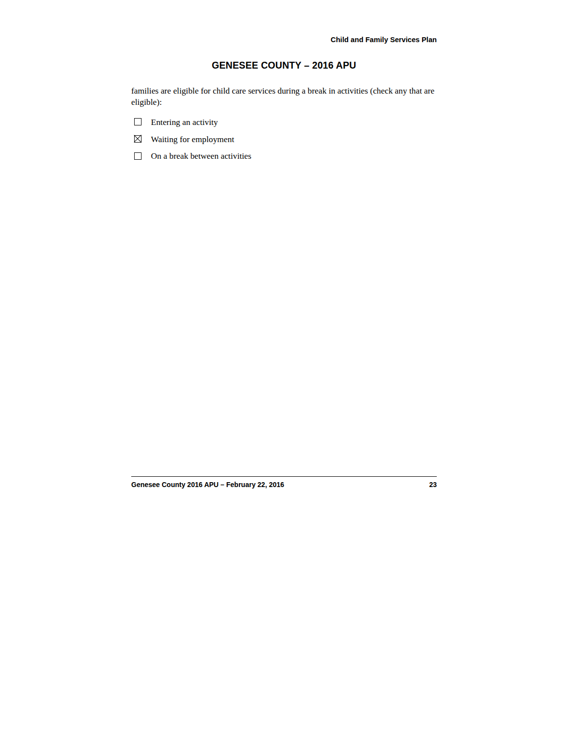Child and Family Services Plan
GENESEE COUNTY – 2016 APU
families are eligible for child care services during a break in activities (check any that are eligible):
Entering an activity
Waiting for employment
On a break between activities
Genesee County 2016 APU – February 22, 2016 23